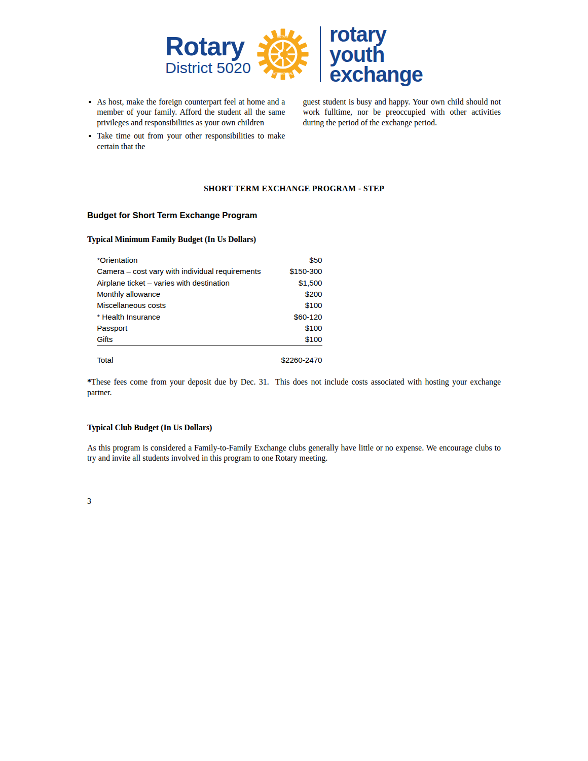Rotary
District 5020
ROTARY INTERNATIONAL
rotary
youth
exchange
As host, make the foreign counterpart feel at home and a member of your family. Afford the student all the same privileges and responsibilities as your own children
Take time out from your other responsibilities to make certain that the
guest student is busy and happy. Your own child should not work fulltime, nor be preoccupied with other activities during the period of the exchange period.
SHORT TERM EXCHANGE PROGRAM - STEP
Budget for Short Term Exchange Program
Typical Minimum Family Budget (In Us Dollars)
| *Orientation | $50 |
| Camera – cost vary with individual requirements | $150-300 |
| Airplane ticket – varies with destination | $1,500 |
| Monthly allowance | $200 |
| Miscellaneous costs | $100 |
| * Health Insurance | $60-120 |
| Passport | $100 |
| Gifts | $100 |
| Total | $2260-2470 |
*These fees come from your deposit due by Dec. 31. This does not include costs associated with hosting your exchange partner.
Typical Club Budget (In Us Dollars)
As this program is considered a Family-to-Family Exchange clubs generally have little or no expense. We encourage clubs to try and invite all students involved in this program to one Rotary meeting.
3